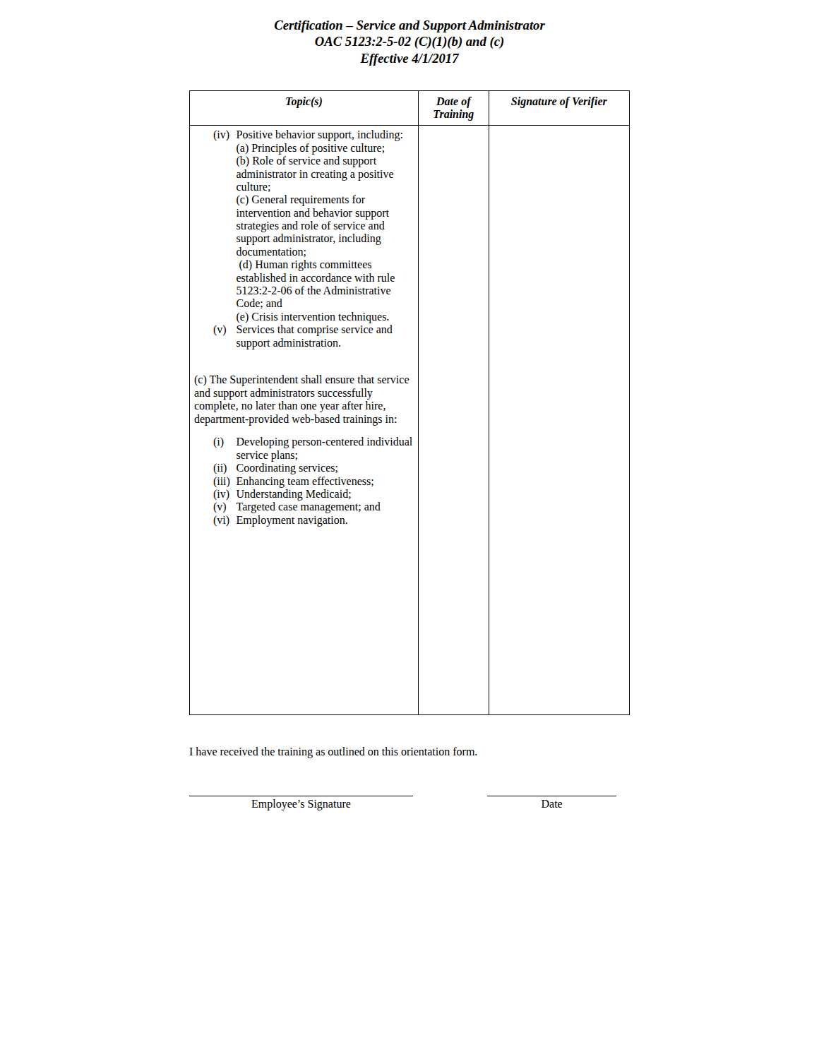Certification – Service and Support Administrator OAC 5123:2-5-02 (C)(1)(b) and (c) Effective 4/1/2017
| Topic(s) | Date of Training | Signature of Verifier |
| --- | --- | --- |
| (iv) Positive behavior support, including: (a) Principles of positive culture; (b) Role of service and support administrator in creating a positive culture; (c) General requirements for intervention and behavior support strategies and role of service and support administrator, including documentation; (d) Human rights committees established in accordance with rule 5123:2-2-06 of the Administrative Code; and (e) Crisis intervention techniques. (v) Services that comprise service and support administration. (c) The Superintendent shall ensure that service and support administrators successfully complete, no later than one year after hire, department-provided web-based trainings in: (i) Developing person-centered individual service plans; (ii) Coordinating services; (iii) Enhancing team effectiveness; (iv) Understanding Medicaid; (v) Targeted case management; and (vi) Employment navigation. | | |
I have received the training as outlined on this orientation form.
Employee’s Signature
Date